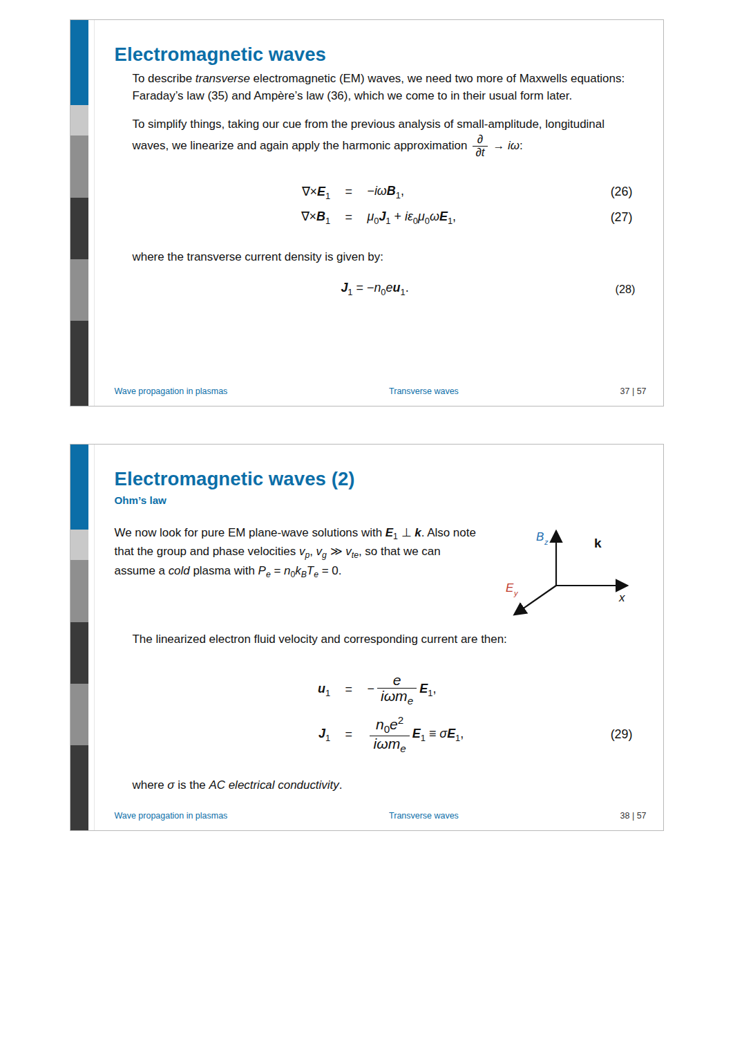Electromagnetic waves
To describe transverse electromagnetic (EM) waves, we need two more of Maxwells equations: Faraday’s law (35) and Ampère’s law (36), which we come to in their usual form later.
To simplify things, taking our cue from the previous analysis of small-amplitude, longitudinal waves, we linearize and again apply the harmonic approximation ∂∂t → iω:
| ∇× E 1 | = | − iω B 1 , | (26) |
| ∇× B 1 | = | μ 0 J 1 + iε 0 μ 0 ω E 1 , | (27) |
where the transverse current density is given by:
J1 = −n0eu1. (28)
Wave propagation in plasmas Transverse waves 37 | 57
Electromagnetic waves (2)
Ohm’s law
B z k E y x
We now look for pure EM plane-wave solutions with E1 ⊥ k. Also note that the group and phase velocities vp, vg ≫ vte, so that we can assume a cold plasma with Pe = n0kBTe = 0.
The linearized electron fluid velocity and corresponding current are then:
| u 1 | = | − e iωm e E 1 , | |
| J 1 | = | n 0 e 2 iωm e E 1 ≡ σ E 1 , | (29) |
where σ is the AC electrical conductivity.
Wave propagation in plasmas Transverse waves 38 | 57